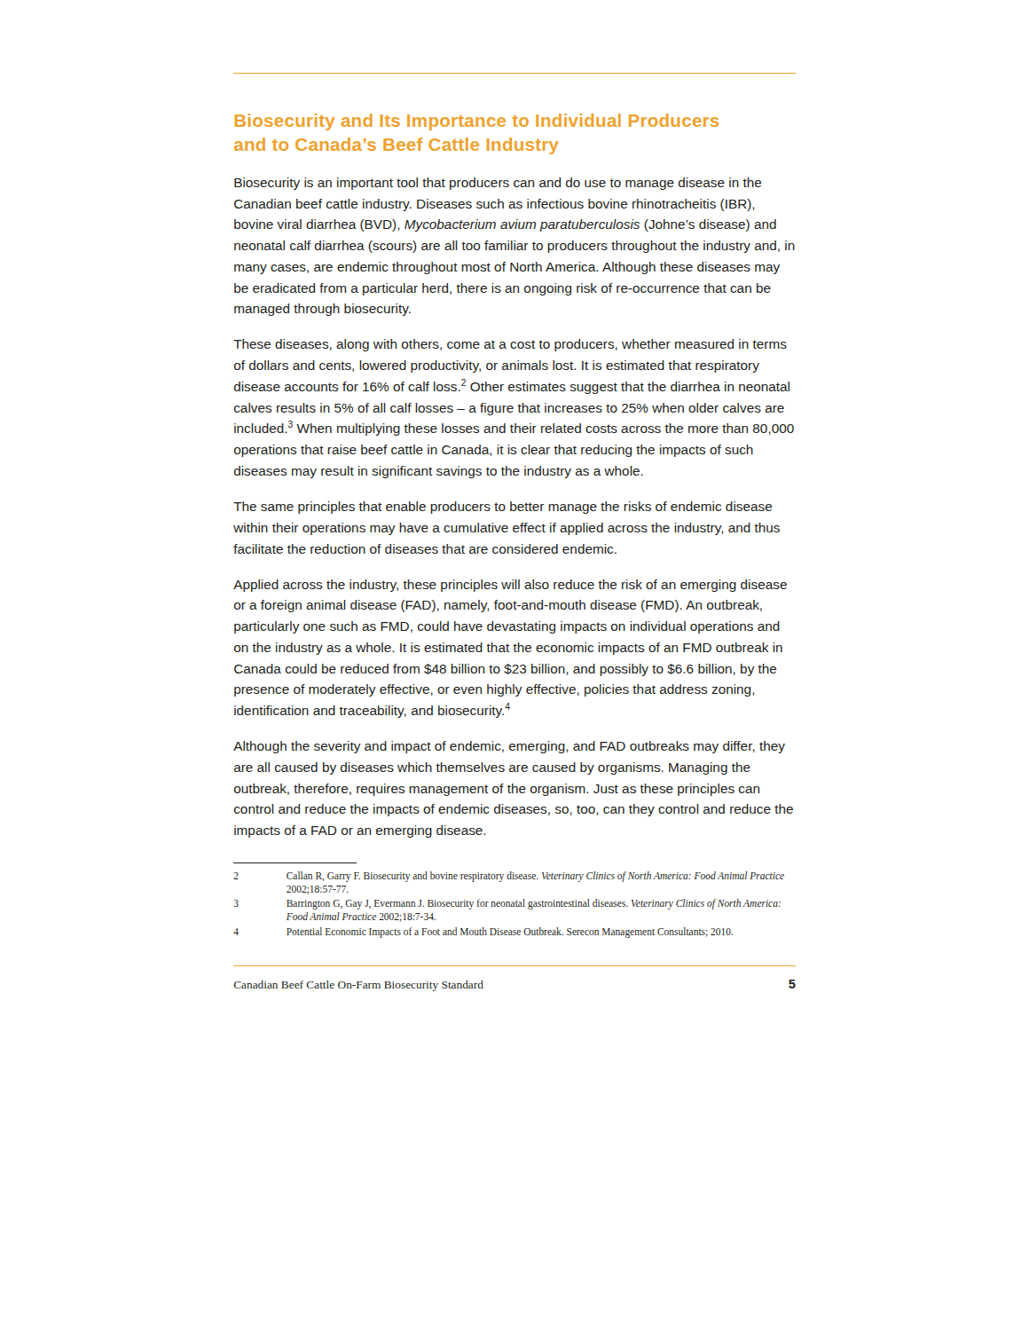Biosecurity and Its Importance to Individual Producers
and to Canada’s Beef Cattle Industry
Biosecurity is an important tool that producers can and do use to manage disease in the Canadian beef cattle industry. Diseases such as infectious bovine rhinotracheitis (IBR), bovine viral diarrhea (BVD), Mycobacterium avium paratuberculosis (Johne’s disease) and neonatal calf diarrhea (scours) are all too familiar to producers throughout the industry and, in many cases, are endemic throughout most of North America. Although these diseases may be eradicated from a particular herd, there is an ongoing risk of re-occurrence that can be managed through biosecurity.
These diseases, along with others, come at a cost to producers, whether measured in terms of dollars and cents, lowered productivity, or animals lost. It is estimated that respiratory disease accounts for 16% of calf loss.2 Other estimates suggest that the diarrhea in neonatal calves results in 5% of all calf losses – a figure that increases to 25% when older calves are included.3 When multiplying these losses and their related costs across the more than 80,000 operations that raise beef cattle in Canada, it is clear that reducing the impacts of such diseases may result in significant savings to the industry as a whole.
The same principles that enable producers to better manage the risks of endemic disease within their operations may have a cumulative effect if applied across the industry, and thus facilitate the reduction of diseases that are considered endemic.
Applied across the industry, these principles will also reduce the risk of an emerging disease or a foreign animal disease (FAD), namely, foot-and-mouth disease (FMD). An outbreak, particularly one such as FMD, could have devastating impacts on individual operations and on the industry as a whole. It is estimated that the economic impacts of an FMD outbreak in Canada could be reduced from $48 billion to $23 billion, and possibly to $6.6 billion, by the presence of moderately effective, or even highly effective, policies that address zoning, identification and traceability, and biosecurity.4
Although the severity and impact of endemic, emerging, and FAD outbreaks may differ, they are all caused by diseases which themselves are caused by organisms. Managing the outbreak, therefore, requires management of the organism. Just as these principles can control and reduce the impacts of endemic diseases, so, too, can they control and reduce the impacts of a FAD or an emerging disease.
2
Callan R, Garry F. Biosecurity and bovine respiratory disease. Veterinary Clinics of North America: Food Animal Practice 2002;18:57-77.
3
Barrington G, Gay J, Evermann J. Biosecurity for neonatal gastrointestinal diseases. Veterinary Clinics of North America: Food Animal Practice 2002;18:7-34.
4
Potential Economic Impacts of a Foot and Mouth Disease Outbreak. Serecon Management Consultants; 2010.
Canadian Beef Cattle On-Farm Biosecurity Standard
5